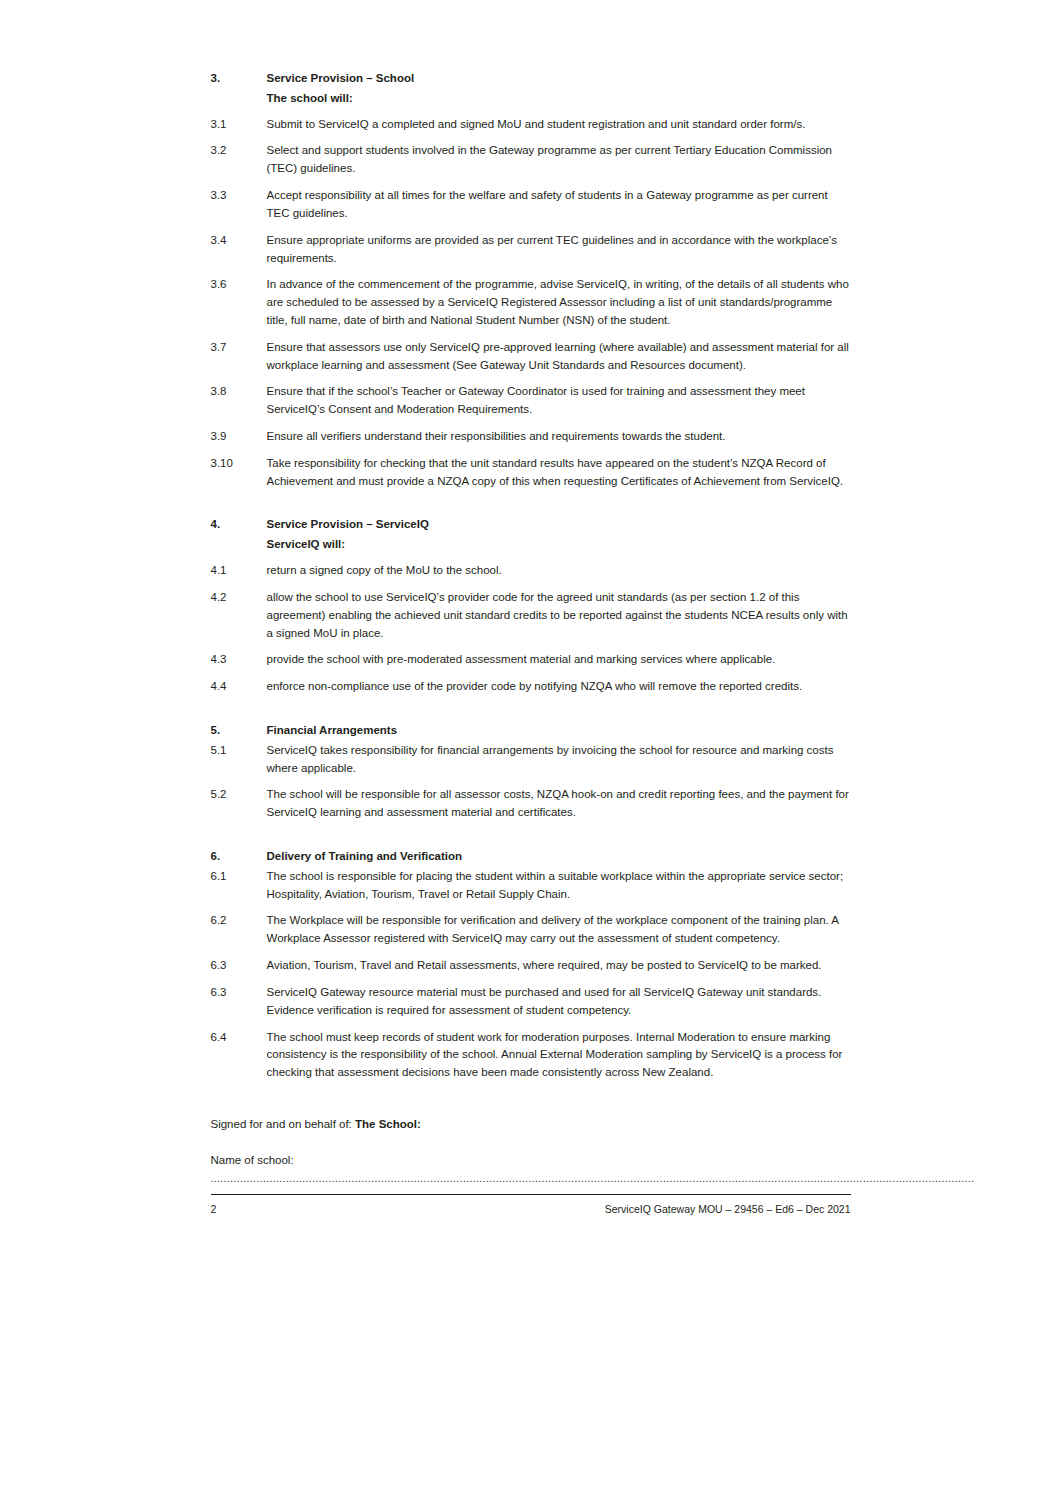3.
Service Provision – School
The school will:
3.1
Submit to ServiceIQ a completed and signed MoU and student registration and unit standard order form/s.
3.2
Select and support students involved in the Gateway programme as per current Tertiary Education Commission (TEC) guidelines.
3.3
Accept responsibility at all times for the welfare and safety of students in a Gateway programme as per current TEC guidelines.
3.4
Ensure appropriate uniforms are provided as per current TEC guidelines and in accordance with the workplace’s requirements.
3.6
In advance of the commencement of the programme, advise ServiceIQ, in writing, of the details of all students who are scheduled to be assessed by a ServiceIQ Registered Assessor including a list of unit standards/programme title, full name, date of birth and National Student Number (NSN) of the student.
3.7
Ensure that assessors use only ServiceIQ pre-approved learning (where available) and assessment material for all workplace learning and assessment (See Gateway Unit Standards and Resources document).
3.8
Ensure that if the school’s Teacher or Gateway Coordinator is used for training and assessment they meet ServiceIQ’s Consent and Moderation Requirements.
3.9
Ensure all verifiers understand their responsibilities and requirements towards the student.
3.10
Take responsibility for checking that the unit standard results have appeared on the student’s NZQA Record of Achievement and must provide a NZQA copy of this when requesting Certificates of Achievement from ServiceIQ.
4.
Service Provision – ServiceIQ
ServiceIQ will:
4.1
return a signed copy of the MoU to the school.
4.2
allow the school to use ServiceIQ’s provider code for the agreed unit standards (as per section 1.2 of this agreement) enabling the achieved unit standard credits to be reported against the students NCEA results only with a signed MoU in place.
4.3
provide the school with pre-moderated assessment material and marking services where applicable.
4.4
enforce non-compliance use of the provider code by notifying NZQA who will remove the reported credits.
5.
Financial Arrangements
5.1
ServiceIQ takes responsibility for financial arrangements by invoicing the school for resource and marking costs where applicable.
5.2
The school will be responsible for all assessor costs, NZQA hook-on and credit reporting fees, and the payment for ServiceIQ learning and assessment material and certificates.
6.
Delivery of Training and Verification
6.1
The school is responsible for placing the student within a suitable workplace within the appropriate service sector; Hospitality, Aviation, Tourism, Travel or Retail Supply Chain.
6.2
The Workplace will be responsible for verification and delivery of the workplace component of the training plan. A Workplace Assessor registered with ServiceIQ may carry out the assessment of student competency.
6.3
Aviation, Tourism, Travel and Retail assessments, where required, may be posted to ServiceIQ to be marked.
6.3
ServiceIQ Gateway resource material must be purchased and used for all ServiceIQ Gateway unit standards. Evidence verification is required for assessment of student competency.
6.4
The school must keep records of student work for moderation purposes. Internal Moderation to ensure marking consistency is the responsibility of the school. Annual External Moderation sampling by ServiceIQ is a process for checking that assessment decisions have been made consistently across New Zealand.
Signed for and on behalf of: The School:
Name of school: .........................................................................................................................................................................................................................................
2
ServiceIQ Gateway MOU – 29456 – Ed6 – Dec 2021